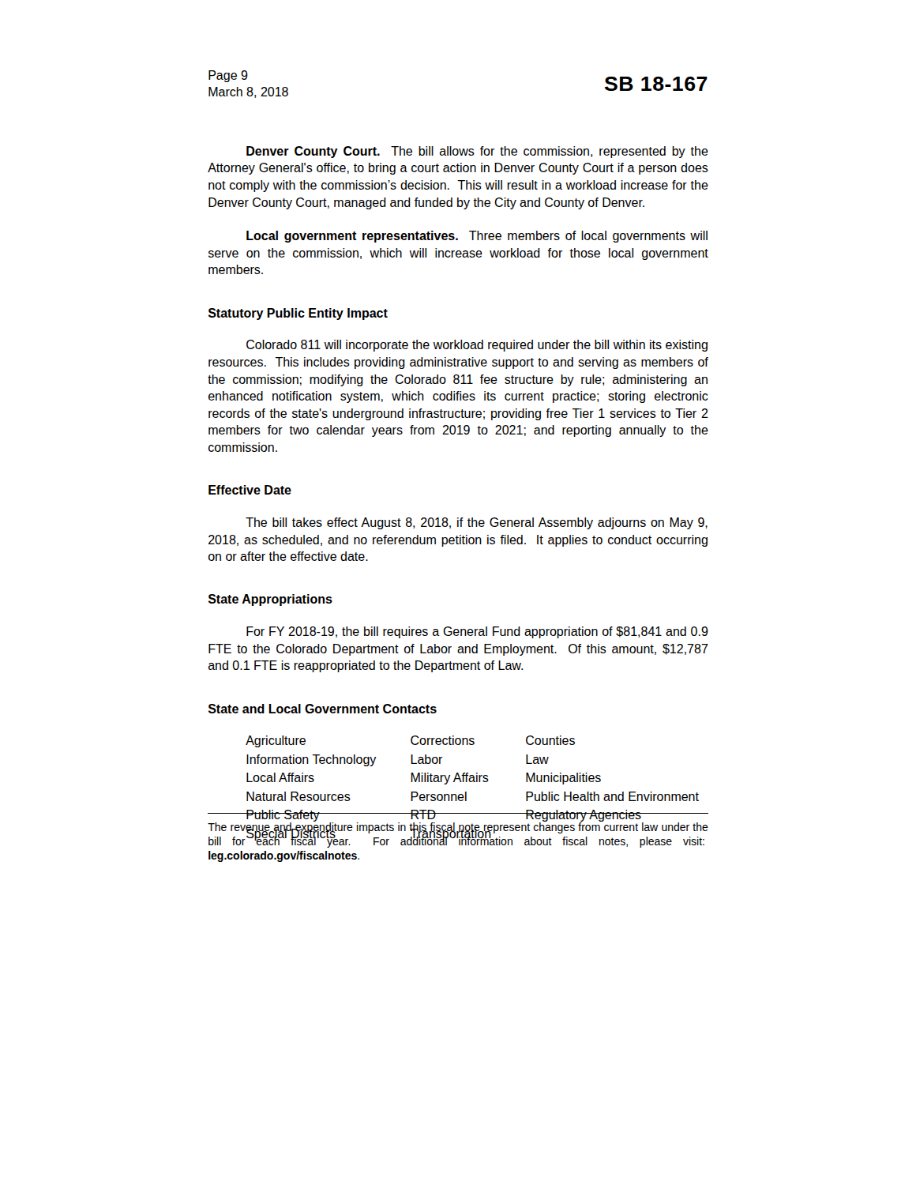Page 9
March 8, 2018
SB 18-167
Denver County Court. The bill allows for the commission, represented by the Attorney General's office, to bring a court action in Denver County Court if a person does not comply with the commission’s decision. This will result in a workload increase for the Denver County Court, managed and funded by the City and County of Denver.
Local government representatives. Three members of local governments will serve on the commission, which will increase workload for those local government members.
Statutory Public Entity Impact
Colorado 811 will incorporate the workload required under the bill within its existing resources. This includes providing administrative support to and serving as members of the commission; modifying the Colorado 811 fee structure by rule; administering an enhanced notification system, which codifies its current practice; storing electronic records of the state's underground infrastructure; providing free Tier 1 services to Tier 2 members for two calendar years from 2019 to 2021; and reporting annually to the commission.
Effective Date
The bill takes effect August 8, 2018, if the General Assembly adjourns on May 9, 2018, as scheduled, and no referendum petition is filed. It applies to conduct occurring on or after the effective date.
State Appropriations
For FY 2018-19, the bill requires a General Fund appropriation of $81,841 and 0.9 FTE to the Colorado Department of Labor and Employment. Of this amount, $12,787 and 0.1 FTE is reappropriated to the Department of Law.
State and Local Government Contacts
| Agriculture | Corrections | Counties |
| Information Technology | Labor | Law |
| Local Affairs | Military Affairs | Municipalities |
| Natural Resources | Personnel | Public Health and Environment |
| Public Safety | RTD | Regulatory Agencies |
| Special Districts | Transportation | |
The revenue and expenditure impacts in this fiscal note represent changes from current law under the bill for each fiscal year. For additional information about fiscal notes, please visit: leg.colorado.gov/fiscalnotes.